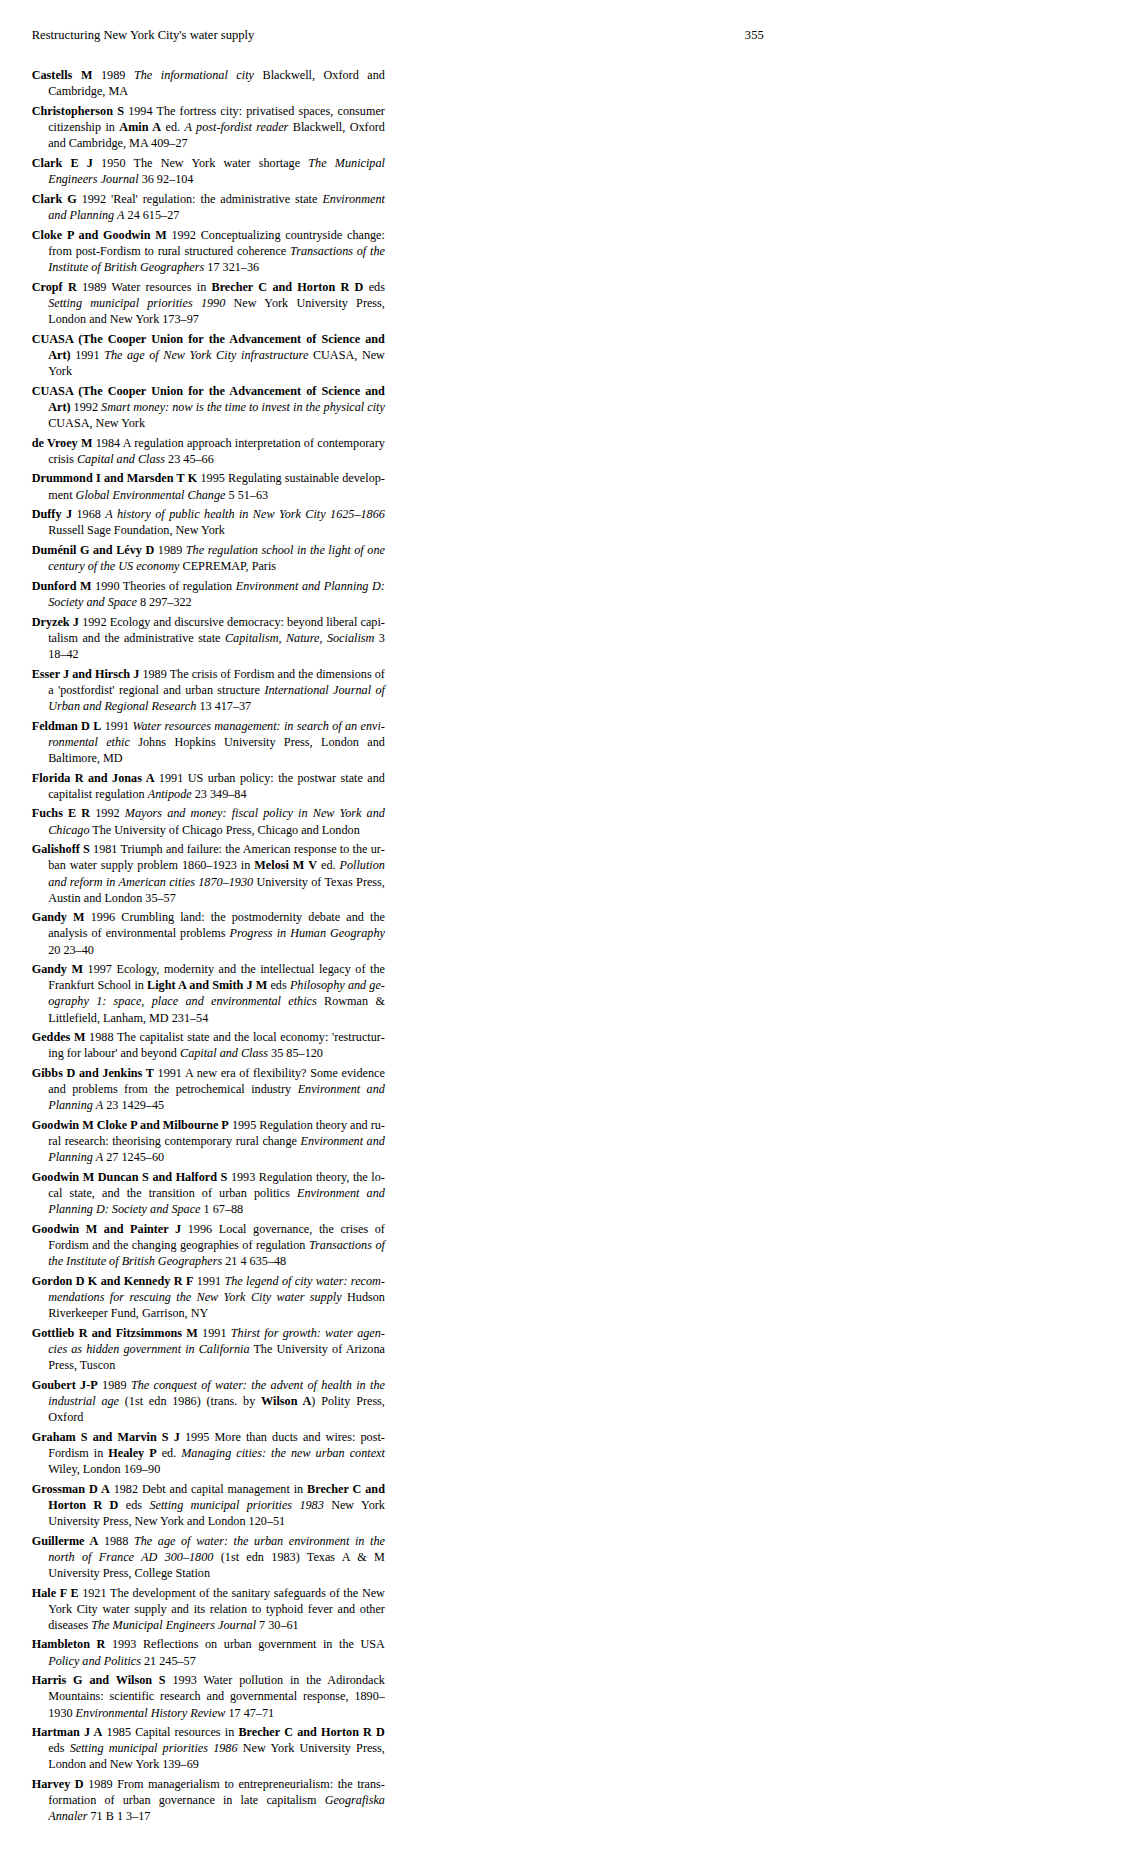Restructuring New York City's water supply 355
Castells M 1989 The informational city Blackwell, Oxford and Cambridge, MA
Christopherson S 1994 The fortress city: privatised spaces, consumer citizenship in Amin A ed. A post-fordist reader Blackwell, Oxford and Cambridge, MA 409–27
Clark E J 1950 The New York water shortage The Municipal Engineers Journal 36 92–104
Clark G 1992 'Real' regulation: the administrative state Environment and Planning A 24 615–27
Cloke P and Goodwin M 1992 Conceptualizing countryside change: from post-Fordism to rural structured coherence Transactions of the Institute of British Geographers 17 321–36
Cropf R 1989 Water resources in Brecher C and Horton R D eds Setting municipal priorities 1990 New York University Press, London and New York 173–97
CUASA (The Cooper Union for the Advancement of Science and Art) 1991 The age of New York City infrastructure CUASA, New York
CUASA (The Cooper Union for the Advancement of Science and Art) 1992 Smart money: now is the time to invest in the physical city CUASA, New York
de Vroey M 1984 A regulation approach interpretation of contemporary crisis Capital and Class 23 45–66
Drummond I and Marsden T K 1995 Regulating sustainable development Global Environmental Change 5 51–63
Duffy J 1968 A history of public health in New York City 1625–1866 Russell Sage Foundation, New York
Duménil G and Lévy D 1989 The regulation school in the light of one century of the US economy CEPREMAP, Paris
Dunford M 1990 Theories of regulation Environment and Planning D: Society and Space 8 297–322
Dryzek J 1992 Ecology and discursive democracy: beyond liberal capitalism and the administrative state Capitalism, Nature, Socialism 3 18–42
Esser J and Hirsch J 1989 The crisis of Fordism and the dimensions of a 'postfordist' regional and urban structure International Journal of Urban and Regional Research 13 417–37
Feldman D L 1991 Water resources management: in search of an environmental ethic Johns Hopkins University Press, London and Baltimore, MD
Florida R and Jonas A 1991 US urban policy: the postwar state and capitalist regulation Antipode 23 349–84
Fuchs E R 1992 Mayors and money: fiscal policy in New York and Chicago The University of Chicago Press, Chicago and London
Galishoff S 1981 Triumph and failure: the American response to the urban water supply problem 1860–1923 in Melosi M V ed. Pollution and reform in American cities 1870–1930 University of Texas Press, Austin and London 35–57
Gandy M 1996 Crumbling land: the postmodernity debate and the analysis of environmental problems Progress in Human Geography 20 23–40
Gandy M 1997 Ecology, modernity and the intellectual legacy of the Frankfurt School in Light A and Smith J M eds Philosophy and geography 1: space, place and environmental ethics Rowman & Littlefield, Lanham, MD 231–54
Geddes M 1988 The capitalist state and the local economy: 'restructuring for labour' and beyond Capital and Class 35 85–120
Gibbs D and Jenkins T 1991 A new era of flexibility? Some evidence and problems from the petrochemical industry Environment and Planning A 23 1429–45
Goodwin M Cloke P and Milbourne P 1995 Regulation theory and rural research: theorising contemporary rural change Environment and Planning A 27 1245–60
Goodwin M Duncan S and Halford S 1993 Regulation theory, the local state, and the transition of urban politics Environment and Planning D: Society and Space 1 67–88
Goodwin M and Painter J 1996 Local governance, the crises of Fordism and the changing geographies of regulation Transactions of the Institute of British Geographers 21 4 635–48
Gordon D K and Kennedy R F 1991 The legend of city water: recommendations for rescuing the New York City water supply Hudson Riverkeeper Fund, Garrison, NY
Gottlieb R and Fitzsimmons M 1991 Thirst for growth: water agencies as hidden government in California The University of Arizona Press, Tuscon
Goubert J-P 1989 The conquest of water: the advent of health in the industrial age (1st edn 1986) (trans. by Wilson A) Polity Press, Oxford
Graham S and Marvin S J 1995 More than ducts and wires: post-Fordism in Healey P ed. Managing cities: the new urban context Wiley, London 169–90
Grossman D A 1982 Debt and capital management in Brecher C and Horton R D eds Setting municipal priorities 1983 New York University Press, New York and London 120–51
Guillerme A 1988 The age of water: the urban environment in the north of France AD 300–1800 (1st edn 1983) Texas A & M University Press, College Station
Hale F E 1921 The development of the sanitary safeguards of the New York City water supply and its relation to typhoid fever and other diseases The Municipal Engineers Journal 7 30–61
Hambleton R 1993 Reflections on urban government in the USA Policy and Politics 21 245–57
Harris G and Wilson S 1993 Water pollution in the Adirondack Mountains: scientific research and governmental response, 1890–1930 Environmental History Review 17 47–71
Hartman J A 1985 Capital resources in Brecher C and Horton R D eds Setting municipal priorities 1986 New York University Press, London and New York 139–69
Harvey D 1989 From managerialism to entrepreneurialism: the transformation of urban governance in late capitalism Geografiska Annaler 71 B 1 3–17